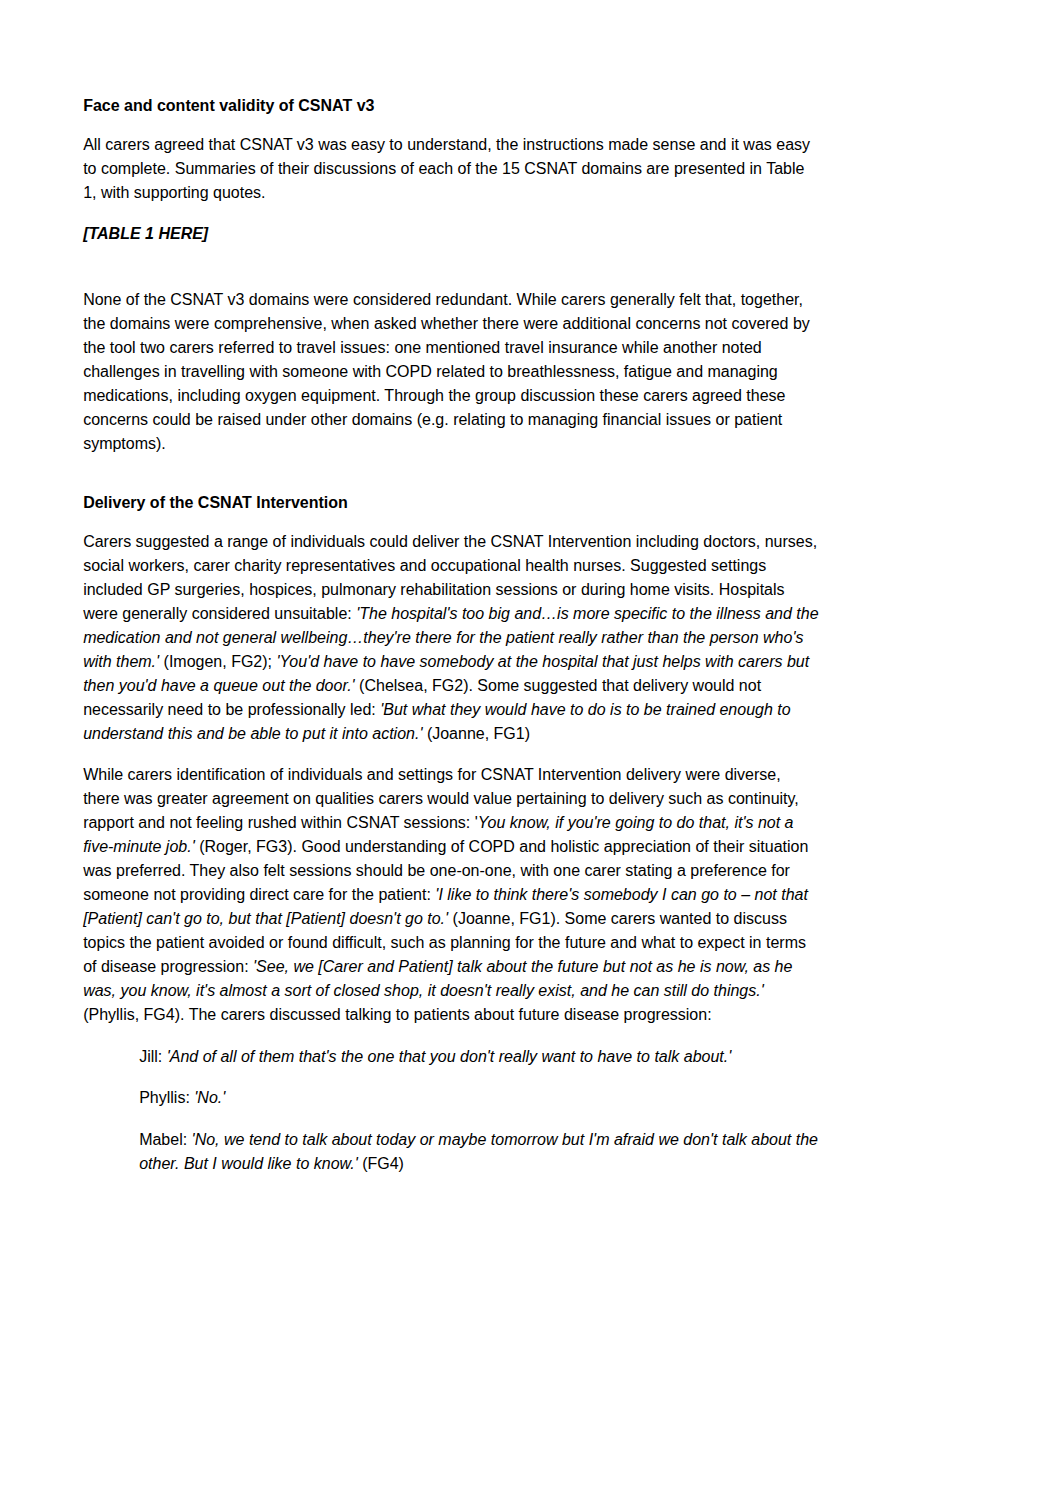Face and content validity of CSNAT v3
All carers agreed that CSNAT v3 was easy to understand, the instructions made sense and it was easy to complete. Summaries of their discussions of each of the 15 CSNAT domains are presented in Table 1, with supporting quotes.
[TABLE 1 HERE]
None of the CSNAT v3 domains were considered redundant. While carers generally felt that, together, the domains were comprehensive, when asked whether there were additional concerns not covered by the tool two carers referred to travel issues: one mentioned travel insurance while another noted challenges in travelling with someone with COPD related to breathlessness, fatigue and managing medications, including oxygen equipment. Through the group discussion these carers agreed these concerns could be raised under other domains (e.g. relating to managing financial issues or patient symptoms).
Delivery of the CSNAT Intervention
Carers suggested a range of individuals could deliver the CSNAT Intervention including doctors, nurses, social workers, carer charity representatives and occupational health nurses. Suggested settings included GP surgeries, hospices, pulmonary rehabilitation sessions or during home visits. Hospitals were generally considered unsuitable: 'The hospital's too big and…is more specific to the illness and the medication and not general wellbeing…they're there for the patient really rather than the person who's with them.' (Imogen, FG2); 'You'd have to have somebody at the hospital that just helps with carers but then you'd have a queue out the door.' (Chelsea, FG2). Some suggested that delivery would not necessarily need to be professionally led: 'But what they would have to do is to be trained enough to understand this and be able to put it into action.' (Joanne, FG1)
While carers identification of individuals and settings for CSNAT Intervention delivery were diverse, there was greater agreement on qualities carers would value pertaining to delivery such as continuity, rapport and not feeling rushed within CSNAT sessions: 'You know, if you're going to do that, it's not a five-minute job.' (Roger, FG3). Good understanding of COPD and holistic appreciation of their situation was preferred. They also felt sessions should be one-on-one, with one carer stating a preference for someone not providing direct care for the patient: 'I like to think there's somebody I can go to – not that [Patient] can't go to, but that [Patient] doesn't go to.' (Joanne, FG1). Some carers wanted to discuss topics the patient avoided or found difficult, such as planning for the future and what to expect in terms of disease progression: 'See, we [Carer and Patient] talk about the future but not as he is now, as he was, you know, it's almost a sort of closed shop, it doesn't really exist, and he can still do things.' (Phyllis, FG4). The carers discussed talking to patients about future disease progression:
Jill: 'And of all of them that's the one that you don't really want to have to talk about.'
Phyllis: 'No.'
Mabel: 'No, we tend to talk about today or maybe tomorrow but I'm afraid we don't talk about the other. But I would like to know.' (FG4)